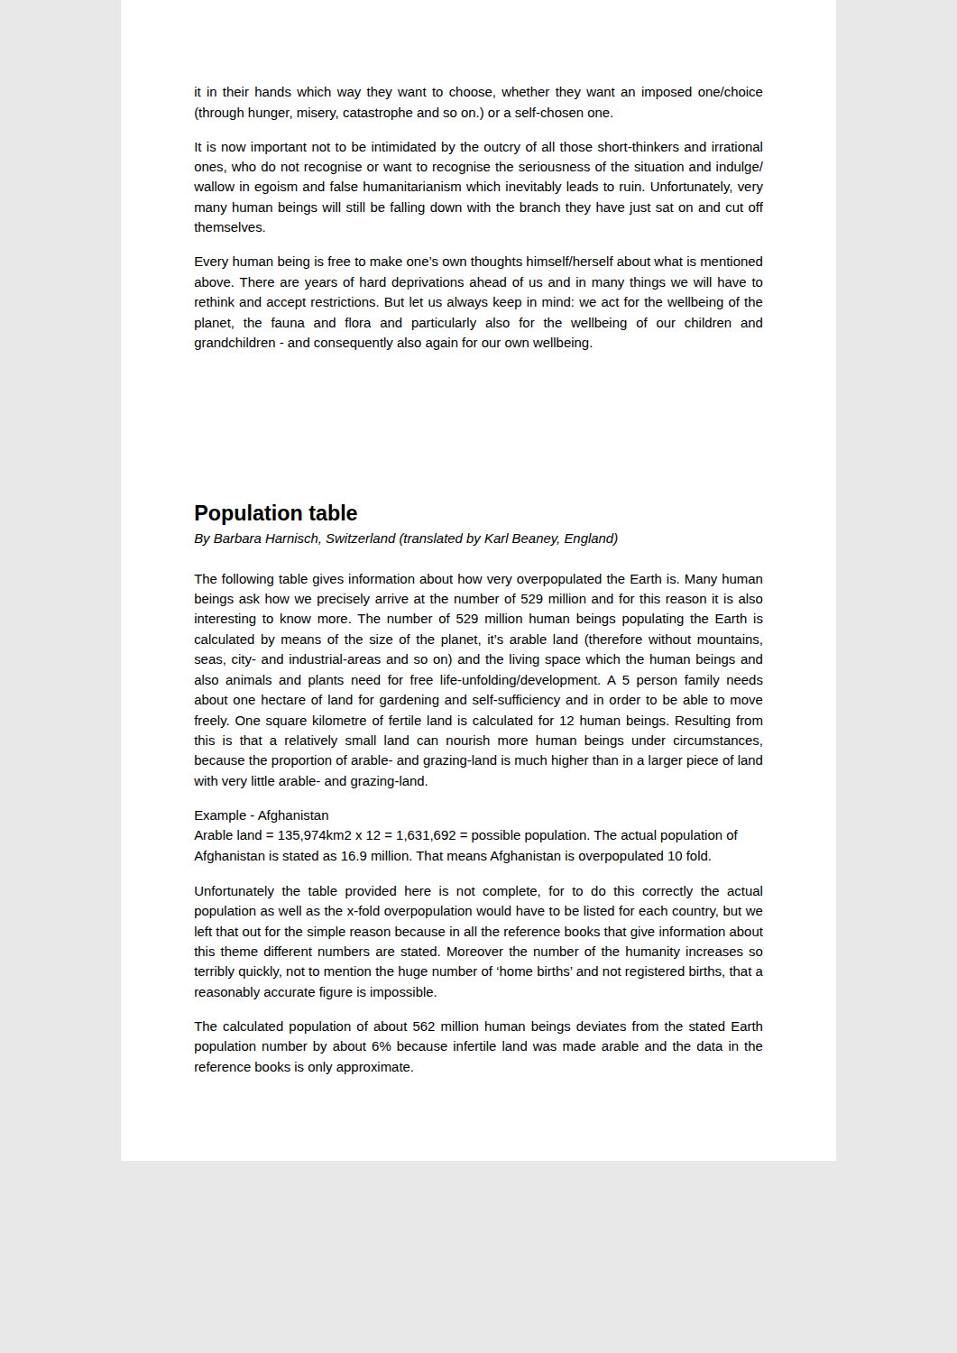it in their hands which way they want to choose, whether they want an imposed one/choice (through hunger, misery, catastrophe and so on.) or a self-chosen one.
It is now important not to be intimidated by the outcry of all those short-thinkers and irrational ones, who do not recognise or want to recognise the seriousness of the situation and indulge/ wallow in egoism and false humanitarianism which inevitably leads to ruin. Unfortunately, very many human beings will still be falling down with the branch they have just sat on and cut off themselves.
Every human being is free to make one’s own thoughts himself/herself about what is mentioned above. There are years of hard deprivations ahead of us and in many things we will have to rethink and accept restrictions. But let us always keep in mind: we act for the wellbeing of the planet, the fauna and flora and particularly also for the wellbeing of our children and grandchildren - and consequently also again for our own wellbeing.
Population table
By Barbara Harnisch, Switzerland (translated by Karl Beaney, England)
The following table gives information about how very overpopulated the Earth is. Many human beings ask how we precisely arrive at the number of 529 million and for this reason it is also interesting to know more. The number of 529 million human beings populating the Earth is calculated by means of the size of the planet, it’s arable land (therefore without mountains, seas, city- and industrial-areas and so on) and the living space which the human beings and also animals and plants need for free life-unfolding/development. A 5 person family needs about one hectare of land for gardening and self-sufficiency and in order to be able to move freely. One square kilometre of fertile land is calculated for 12 human beings. Resulting from this is that a relatively small land can nourish more human beings under circumstances, because the proportion of arable- and grazing-land is much higher than in a larger piece of land with very little arable- and grazing-land.
Example - Afghanistan
Arable land = 135,974km2 x 12 = 1,631,692 = possible population. The actual population of Afghanistan is stated as 16.9 million. That means Afghanistan is overpopulated 10 fold.
Unfortunately the table provided here is not complete, for to do this correctly the actual population as well as the x-fold overpopulation would have to be listed for each country, but we left that out for the simple reason because in all the reference books that give information about this theme different numbers are stated. Moreover the number of the humanity increases so terribly quickly, not to mention the huge number of ‘home births’ and not registered births, that a reasonably accurate figure is impossible.
The calculated population of about 562 million human beings deviates from the stated Earth population number by about 6% because infertile land was made arable and the data in the reference books is only approximate.